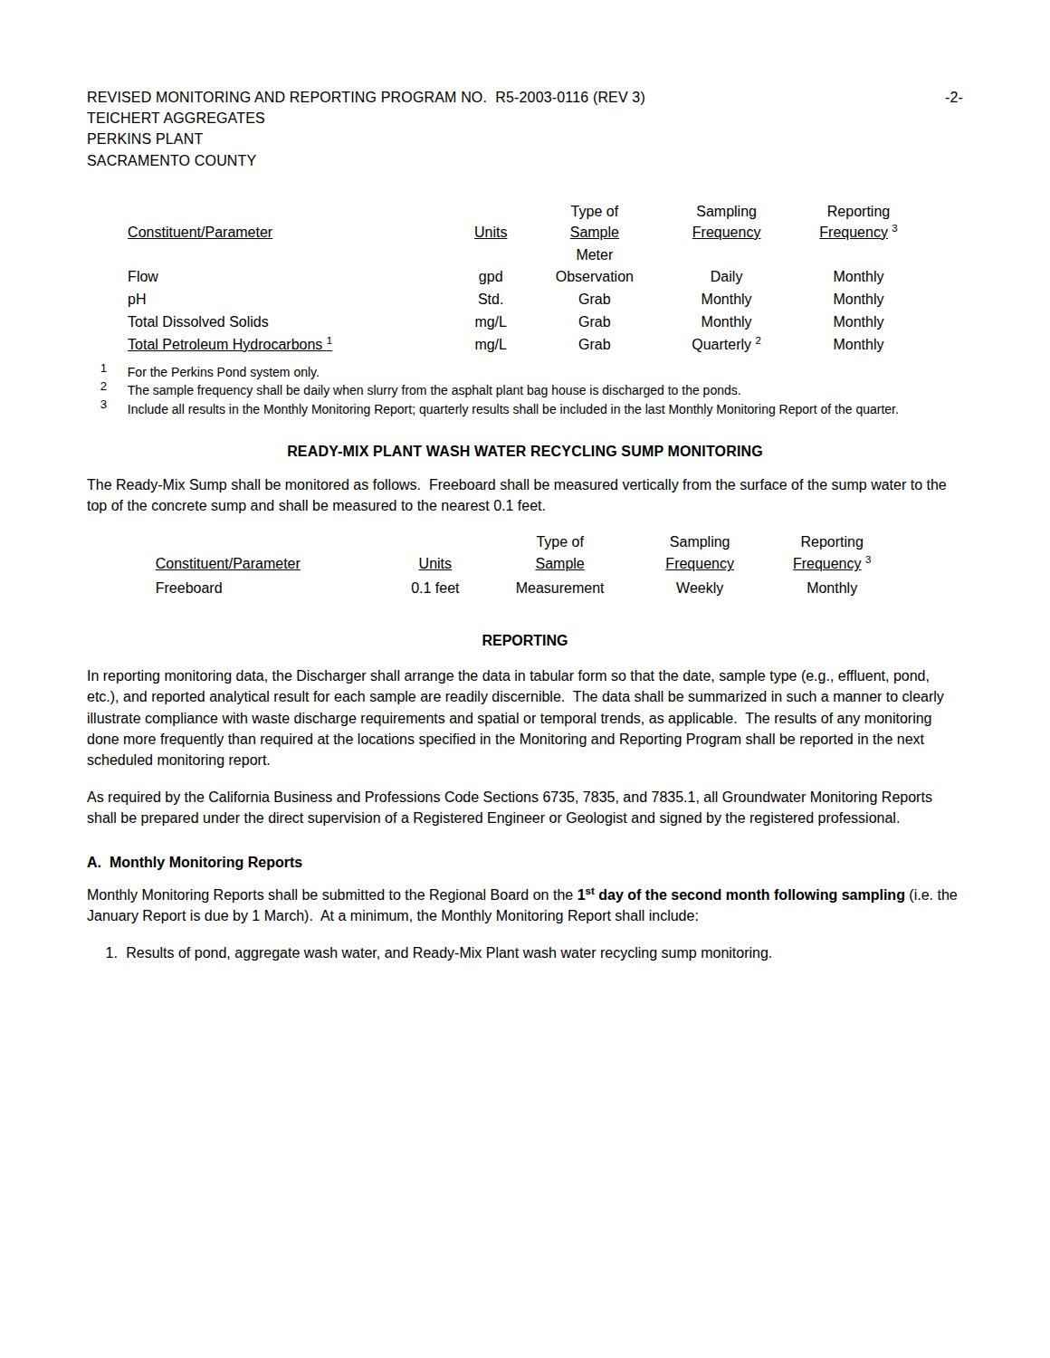REVISED MONITORING AND REPORTING PROGRAM NO. R5-2003-0116 (REV 3)-2-
TEICHERT AGGREGATES
PERKINS PLANT
SACRAMENTO COUNTY
| | | Type of | Sampling | Reporting |
| --- | --- | --- | --- | --- |
| Constituent/Parameter | Units | Sample | Frequency | Frequency 3 |
| | | Meter | | |
| Flow | gpd | Observation | Daily | Monthly |
| pH | Std. | Grab | Monthly | Monthly |
| Total Dissolved Solids | mg/L | Grab | Monthly | Monthly |
| Total Petroleum Hydrocarbons 1 | mg/L | Grab | Quarterly 2 | Monthly |
1 For the Perkins Pond system only.
2 The sample frequency shall be daily when slurry from the asphalt plant bag house is discharged to the ponds.
3 Include all results in the Monthly Monitoring Report; quarterly results shall be included in the last Monthly Monitoring Report of the quarter.
READY-MIX PLANT WASH WATER RECYCLING SUMP MONITORING
The Ready-Mix Sump shall be monitored as follows. Freeboard shall be measured vertically from the surface of the sump water to the top of the concrete sump and shall be measured to the nearest 0.1 feet.
| | | Type of | Sampling | Reporting |
| --- | --- | --- | --- | --- |
| Constituent/Parameter | Units | Sample | Frequency | Frequency 3 |
| Freeboard | 0.1 feet | Measurement | Weekly | Monthly |
REPORTING
In reporting monitoring data, the Discharger shall arrange the data in tabular form so that the date, sample type (e.g., effluent, pond, etc.), and reported analytical result for each sample are readily discernible. The data shall be summarized in such a manner to clearly illustrate compliance with waste discharge requirements and spatial or temporal trends, as applicable. The results of any monitoring done more frequently than required at the locations specified in the Monitoring and Reporting Program shall be reported in the next scheduled monitoring report.
As required by the California Business and Professions Code Sections 6735, 7835, and 7835.1, all Groundwater Monitoring Reports shall be prepared under the direct supervision of a Registered Engineer or Geologist and signed by the registered professional.
A. Monthly Monitoring Reports
Monthly Monitoring Reports shall be submitted to the Regional Board on the 1st day of the second month following sampling (i.e. the January Report is due by 1 March). At a minimum, the Monthly Monitoring Report shall include:
Results of pond, aggregate wash water, and Ready-Mix Plant wash water recycling sump monitoring.